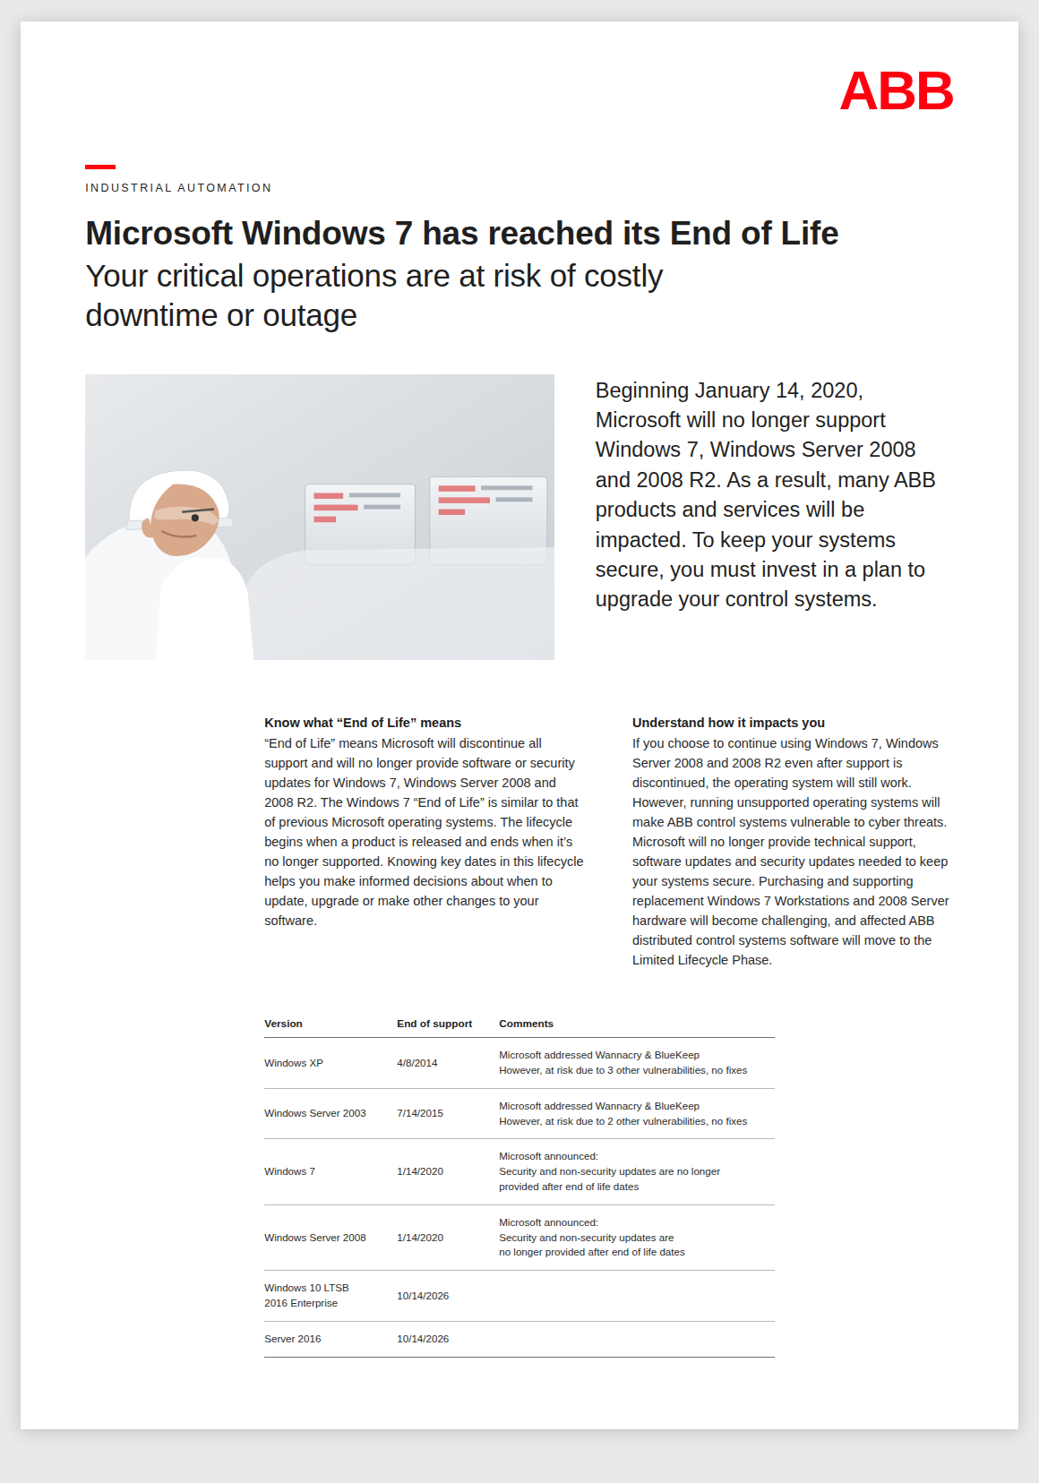ABB
Industrial Automation
Microsoft Windows 7 has reached its End of Life Your critical operations are at risk of costly
downtime or outage
Beginning January 14, 2020, Microsoft will no longer support Windows 7, Windows Server 2008 and 2008 R2. As a result, many ABB products and services will be impacted. To keep your systems secure, you must invest in a plan to upgrade your control systems.
Know what “End of Life” means
“End of Life” means Microsoft will discontinue all support and will no longer provide software or security updates for Windows 7, Windows Server 2008 and 2008 R2. The Windows 7 “End of Life” is similar to that of previous Microsoft operating systems. The lifecycle begins when a product is released and ends when it’s no longer supported. Knowing key dates in this lifecycle helps you make informed decisions about when to update, upgrade or make other changes to your software.
Understand how it impacts you
If you choose to continue using Windows 7, Windows Server 2008 and 2008 R2 even after support is discontinued, the operating system will still work. However, running unsupported operating systems will make ABB control systems vulnerable to cyber threats. Microsoft will no longer provide technical support, software updates and security updates needed to keep your systems secure. Purchasing and supporting replacement Windows 7 Workstations and 2008 Server hardware will become challenging, and affected ABB distributed control systems software will move to the Limited Lifecycle Phase.
| Version | End of support | Comments |
| --- | --- | --- |
| Windows XP | 4/8/2014 | Microsoft addressed Wannacry & BlueKeep However, at risk due to 3 other vulnerabilities, no fixes |
| Windows Server 2003 | 7/14/2015 | Microsoft addressed Wannacry & BlueKeep However, at risk due to 2 other vulnerabilities, no fixes |
| Windows 7 | 1/14/2020 | Microsoft announced: Security and non-security updates are no longer provided after end of life dates |
| Windows Server 2008 | 1/14/2020 | Microsoft announced: Security and non-security updates are no longer provided after end of life dates |
| Windows 10 LTSB 2016 Enterprise | 10/14/2026 | |
| Server 2016 | 10/14/2026 | |